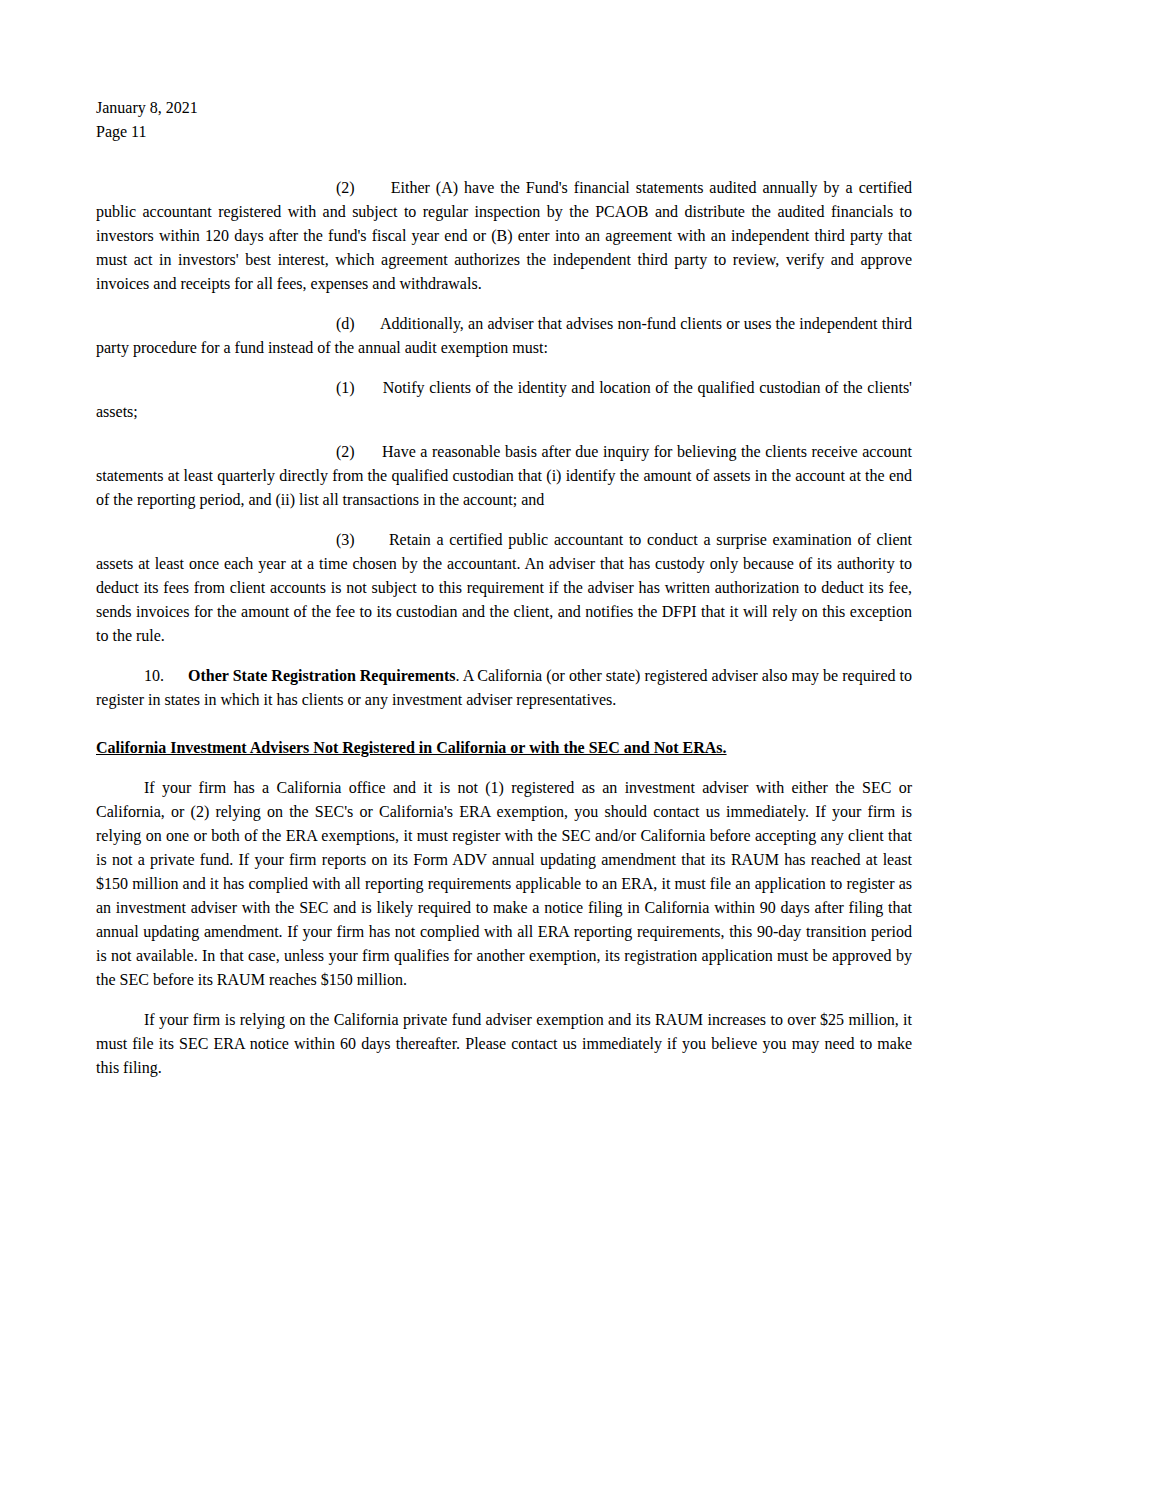January 8, 2021
Page 11
(2) Either (A) have the Fund's financial statements audited annually by a certified public accountant registered with and subject to regular inspection by the PCAOB and distribute the audited financials to investors within 120 days after the fund's fiscal year end or (B) enter into an agreement with an independent third party that must act in investors' best interest, which agreement authorizes the independent third party to review, verify and approve invoices and receipts for all fees, expenses and withdrawals.
(d) Additionally, an adviser that advises non-fund clients or uses the independent third party procedure for a fund instead of the annual audit exemption must:
(1) Notify clients of the identity and location of the qualified custodian of the clients' assets;
(2) Have a reasonable basis after due inquiry for believing the clients receive account statements at least quarterly directly from the qualified custodian that (i) identify the amount of assets in the account at the end of the reporting period, and (ii) list all transactions in the account; and
(3) Retain a certified public accountant to conduct a surprise examination of client assets at least once each year at a time chosen by the accountant. An adviser that has custody only because of its authority to deduct its fees from client accounts is not subject to this requirement if the adviser has written authorization to deduct its fee, sends invoices for the amount of the fee to its custodian and the client, and notifies the DFPI that it will rely on this exception to the rule.
10. Other State Registration Requirements. A California (or other state) registered adviser also may be required to register in states in which it has clients or any investment adviser representatives.
California Investment Advisers Not Registered in California or with the SEC and Not ERAs.
If your firm has a California office and it is not (1) registered as an investment adviser with either the SEC or California, or (2) relying on the SEC's or California's ERA exemption, you should contact us immediately. If your firm is relying on one or both of the ERA exemptions, it must register with the SEC and/or California before accepting any client that is not a private fund. If your firm reports on its Form ADV annual updating amendment that its RAUM has reached at least $150 million and it has complied with all reporting requirements applicable to an ERA, it must file an application to register as an investment adviser with the SEC and is likely required to make a notice filing in California within 90 days after filing that annual updating amendment. If your firm has not complied with all ERA reporting requirements, this 90-day transition period is not available. In that case, unless your firm qualifies for another exemption, its registration application must be approved by the SEC before its RAUM reaches $150 million.
If your firm is relying on the California private fund adviser exemption and its RAUM increases to over $25 million, it must file its SEC ERA notice within 60 days thereafter. Please contact us immediately if you believe you may need to make this filing.